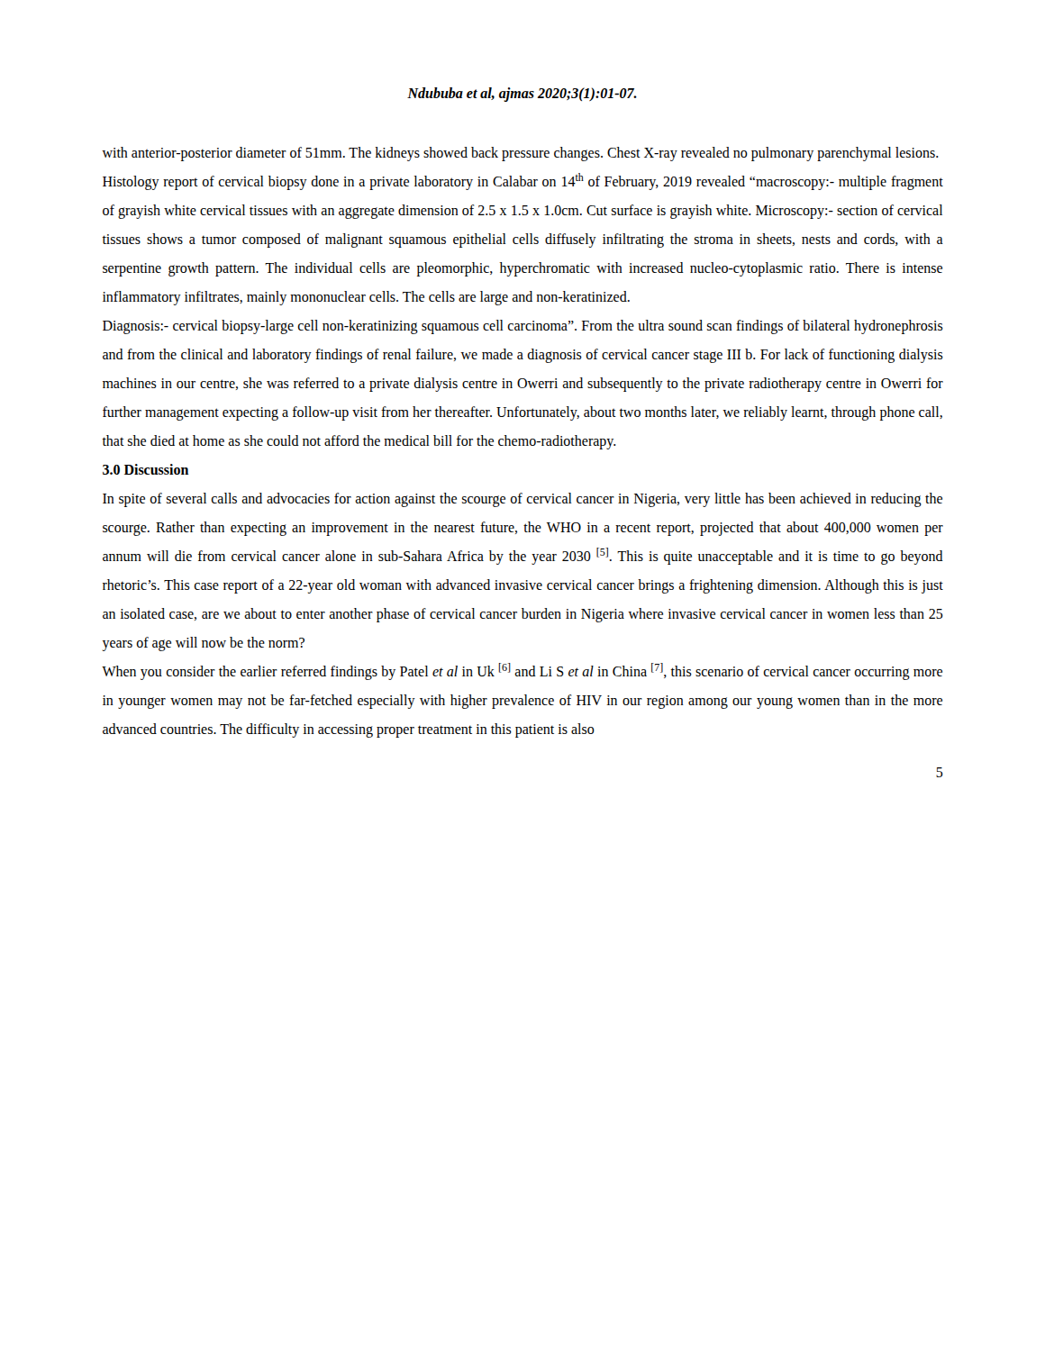Ndububa et al, ajmas 2020;3(1):01-07.
with anterior-posterior diameter of 51mm. The kidneys showed back pressure changes. Chest X-ray revealed no pulmonary parenchymal lesions.
Histology report of cervical biopsy done in a private laboratory in Calabar on 14th of February, 2019 revealed “macroscopy:- multiple fragment of grayish white cervical tissues with an aggregate dimension of 2.5 x 1.5 x 1.0cm. Cut surface is grayish white. Microscopy:- section of cervical tissues shows a tumor composed of malignant squamous epithelial cells diffusely infiltrating the stroma in sheets, nests and cords, with a serpentine growth pattern. The individual cells are pleomorphic, hyperchromatic with increased nucleo-cytoplasmic ratio. There is intense inflammatory infiltrates, mainly mononuclear cells. The cells are large and non-keratinized.
Diagnosis:- cervical biopsy-large cell non-keratinizing squamous cell carcinoma”. From the ultra sound scan findings of bilateral hydronephrosis and from the clinical and laboratory findings of renal failure, we made a diagnosis of cervical cancer stage III b. For lack of functioning dialysis machines in our centre, she was referred to a private dialysis centre in Owerri and subsequently to the private radiotherapy centre in Owerri for further management expecting a follow-up visit from her thereafter. Unfortunately, about two months later, we reliably learnt, through phone call, that she died at home as she could not afford the medical bill for the chemo-radiotherapy.
3.0 Discussion
In spite of several calls and advocacies for action against the scourge of cervical cancer in Nigeria, very little has been achieved in reducing the scourge. Rather than expecting an improvement in the nearest future, the WHO in a recent report, projected that about 400,000 women per annum will die from cervical cancer alone in sub-Sahara Africa by the year 2030 [5]. This is quite unacceptable and it is time to go beyond rhetoric’s. This case report of a 22-year old woman with advanced invasive cervical cancer brings a frightening dimension. Although this is just an isolated case, are we about to enter another phase of cervical cancer burden in Nigeria where invasive cervical cancer in women less than 25 years of age will now be the norm?
When you consider the earlier referred findings by Patel et al in Uk [6] and Li S et al in China [7], this scenario of cervical cancer occurring more in younger women may not be far-fetched especially with higher prevalence of HIV in our region among our young women than in the more advanced countries. The difficulty in accessing proper treatment in this patient is also
5